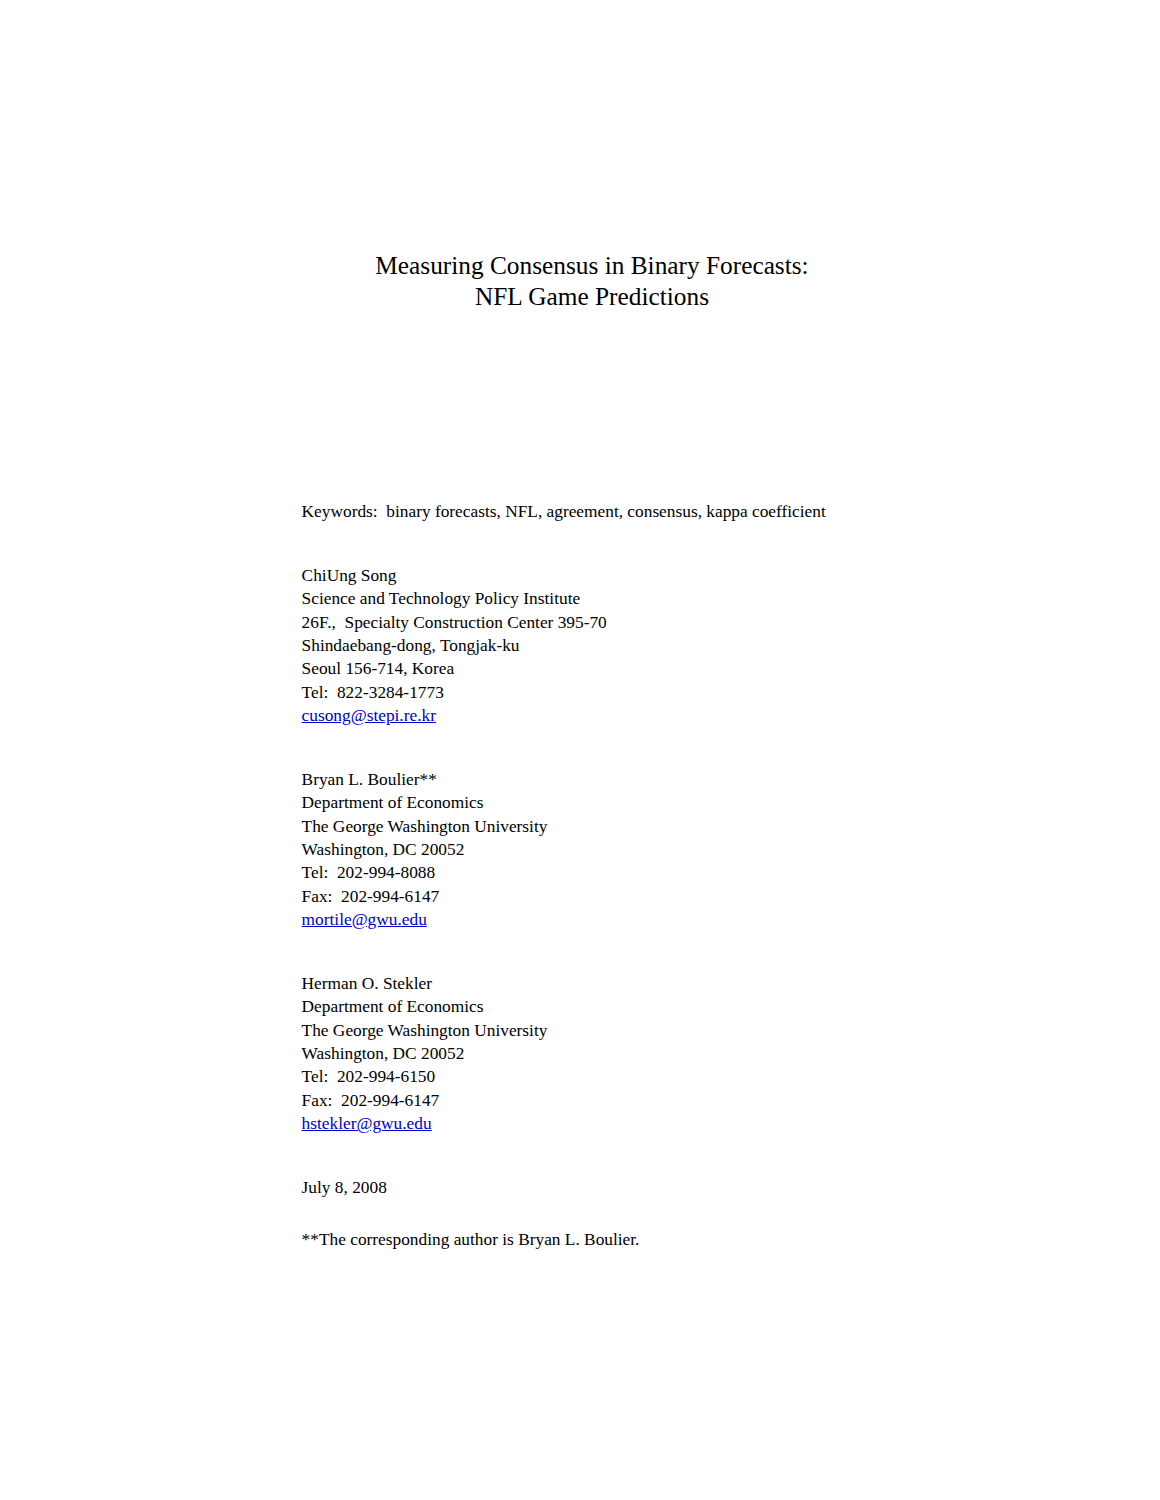Measuring Consensus in Binary Forecasts:
NFL Game Predictions
Keywords: binary forecasts, NFL, agreement, consensus, kappa coefficient
ChiUng Song
Science and Technology Policy Institute
26F., Specialty Construction Center 395-70
Shindaebang-dong, Tongjak-ku
Seoul 156-714, Korea
Tel: 822-3284-1773
cusong@stepi.re.kr
Bryan L. Boulier**
Department of Economics
The George Washington University
Washington, DC 20052
Tel: 202-994-8088
Fax: 202-994-6147
mortile@gwu.edu
Herman O. Stekler
Department of Economics
The George Washington University
Washington, DC 20052
Tel: 202-994-6150
Fax: 202-994-6147
hstekler@gwu.edu
July 8, 2008
**The corresponding author is Bryan L. Boulier.